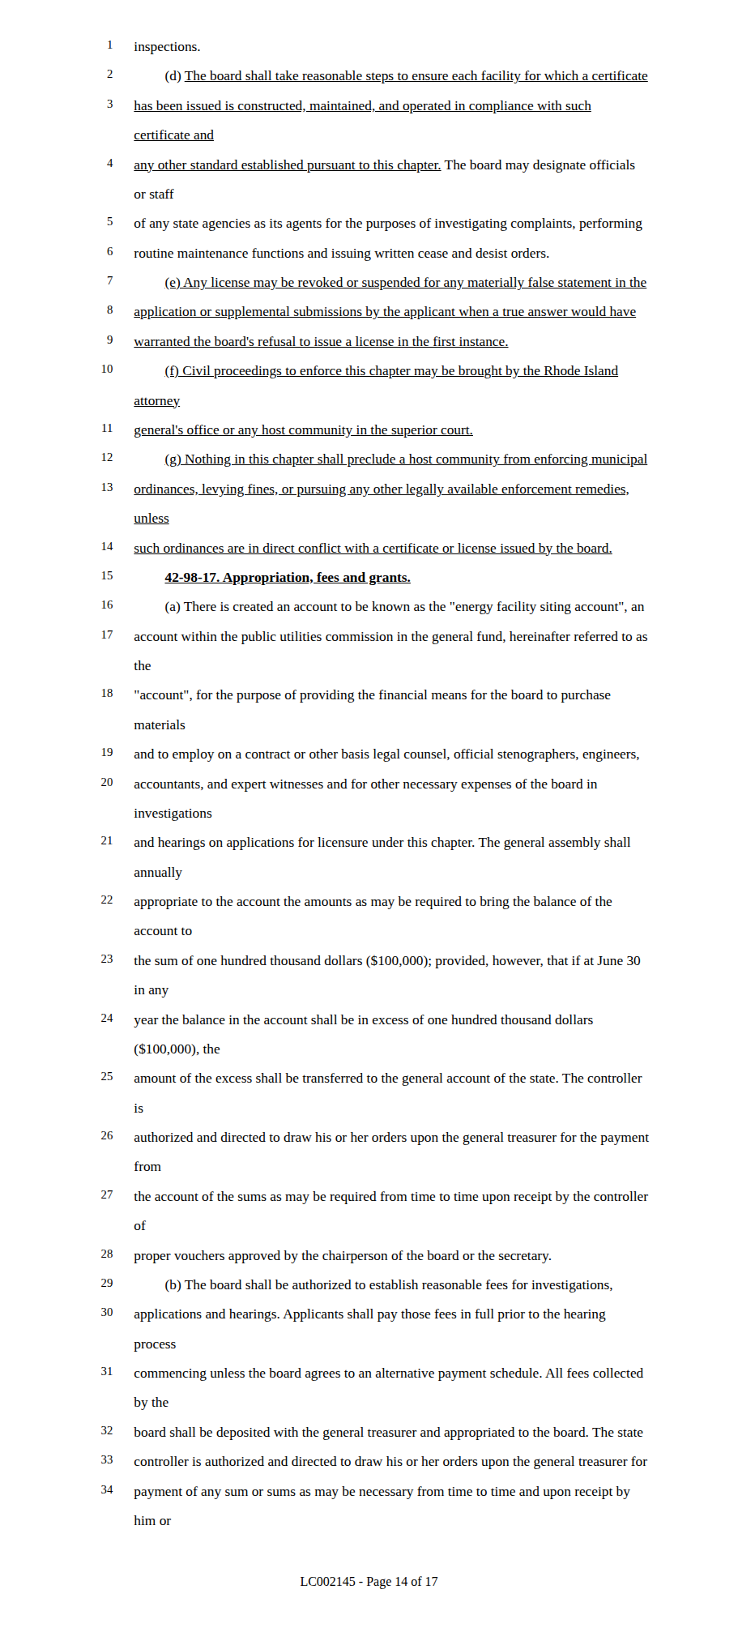inspections.
(d) The board shall take reasonable steps to ensure each facility for which a certificate
has been issued is constructed, maintained, and operated in compliance with such certificate and
any other standard established pursuant to this chapter. The board may designate officials or staff
of any state agencies as its agents for the purposes of investigating complaints, performing
routine maintenance functions and issuing written cease and desist orders.
(e) Any license may be revoked or suspended for any materially false statement in the
application or supplemental submissions by the applicant when a true answer would have
warranted the board's refusal to issue a license in the first instance.
(f) Civil proceedings to enforce this chapter may be brought by the Rhode Island attorney
general's office or any host community in the superior court.
(g) Nothing in this chapter shall preclude a host community from enforcing municipal
ordinances, levying fines, or pursuing any other legally available enforcement remedies, unless
such ordinances are in direct conflict with a certificate or license issued by the board.
42-98-17. Appropriation, fees and grants.
(a) There is created an account to be known as the "energy facility siting account", an
account within the public utilities commission in the general fund, hereinafter referred to as the
"account", for the purpose of providing the financial means for the board to purchase materials
and to employ on a contract or other basis legal counsel, official stenographers, engineers,
accountants, and expert witnesses and for other necessary expenses of the board in investigations
and hearings on applications for licensure under this chapter. The general assembly shall annually
appropriate to the account the amounts as may be required to bring the balance of the account to
the sum of one hundred thousand dollars ($100,000); provided, however, that if at June 30 in any
year the balance in the account shall be in excess of one hundred thousand dollars ($100,000), the
amount of the excess shall be transferred to the general account of the state. The controller is
authorized and directed to draw his or her orders upon the general treasurer for the payment from
the account of the sums as may be required from time to time upon receipt by the controller of
proper vouchers approved by the chairperson of the board or the secretary.
(b) The board shall be authorized to establish reasonable fees for investigations,
applications and hearings. Applicants shall pay those fees in full prior to the hearing process
commencing unless the board agrees to an alternative payment schedule. All fees collected by the
board shall be deposited with the general treasurer and appropriated to the board. The state
controller is authorized and directed to draw his or her orders upon the general treasurer for
payment of any sum or sums as may be necessary from time to time and upon receipt by him or
LC002145 - Page 14 of 17